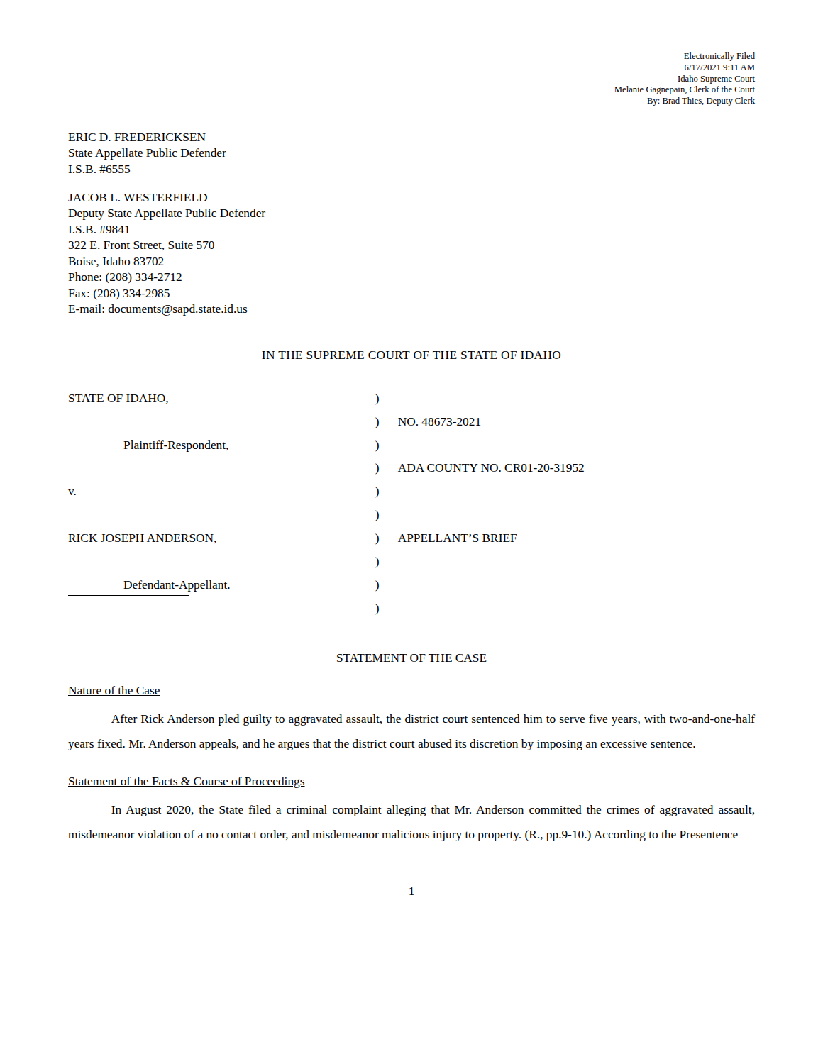Electronically Filed
6/17/2021 9:11 AM
Idaho Supreme Court
Melanie Gagnepain, Clerk of the Court
By: Brad Thies, Deputy Clerk
ERIC D. FREDERICKSEN
State Appellate Public Defender
I.S.B. #6555
JACOB L. WESTERFIELD
Deputy State Appellate Public Defender
I.S.B. #9841
322 E. Front Street, Suite 570
Boise, Idaho 83702
Phone: (208) 334-2712
Fax: (208) 334-2985
E-mail: documents@sapd.state.id.us
IN THE SUPREME COURT OF THE STATE OF IDAHO
| STATE OF IDAHO, | ) | |
| | ) | NO. 48673-2021 |
| Plaintiff-Respondent, | ) | |
| | ) | ADA COUNTY NO. CR01-20-31952 |
| v. | ) | |
| | ) | |
| RICK JOSEPH ANDERSON, | ) | APPELLANT’S BRIEF |
| | ) | |
| Defendant-Appellant. | ) | |
| | ) | |
STATEMENT OF THE CASE
Nature of the Case
After Rick Anderson pled guilty to aggravated assault, the district court sentenced him to serve five years, with two-and-one-half years fixed. Mr. Anderson appeals, and he argues that the district court abused its discretion by imposing an excessive sentence.
Statement of the Facts & Course of Proceedings
In August 2020, the State filed a criminal complaint alleging that Mr. Anderson committed the crimes of aggravated assault, misdemeanor violation of a no contact order, and misdemeanor malicious injury to property. (R., pp.9-10.) According to the Presentence
1